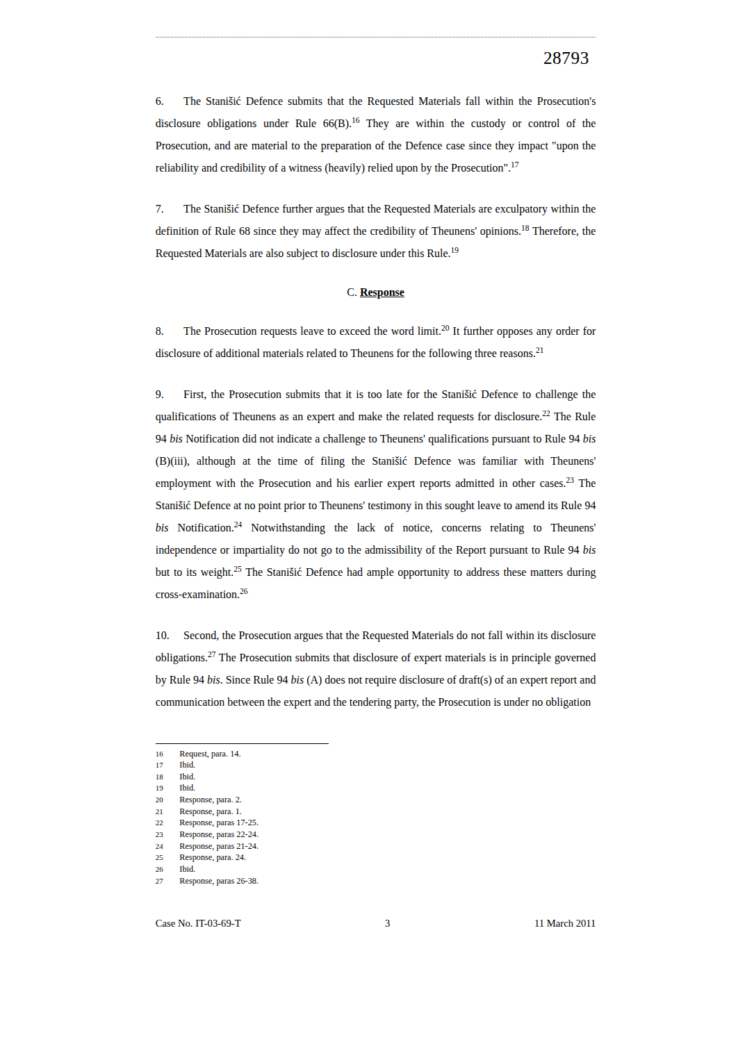28793
6. The Stanišić Defence submits that the Requested Materials fall within the Prosecution's disclosure obligations under Rule 66(B).16 They are within the custody or control of the Prosecution, and are material to the preparation of the Defence case since they impact "upon the reliability and credibility of a witness (heavily) relied upon by the Prosecution".17
7. The Stanišić Defence further argues that the Requested Materials are exculpatory within the definition of Rule 68 since they may affect the credibility of Theunens' opinions.18 Therefore, the Requested Materials are also subject to disclosure under this Rule.19
C. Response
8. The Prosecution requests leave to exceed the word limit.20 It further opposes any order for disclosure of additional materials related to Theunens for the following three reasons.21
9. First, the Prosecution submits that it is too late for the Stanišić Defence to challenge the qualifications of Theunens as an expert and make the related requests for disclosure.22 The Rule 94 bis Notification did not indicate a challenge to Theunens' qualifications pursuant to Rule 94 bis (B)(iii), although at the time of filing the Stanišić Defence was familiar with Theunens' employment with the Prosecution and his earlier expert reports admitted in other cases.23 The Stanišić Defence at no point prior to Theunens' testimony in this sought leave to amend its Rule 94 bis Notification.24 Notwithstanding the lack of notice, concerns relating to Theunens' independence or impartiality do not go to the admissibility of the Report pursuant to Rule 94 bis but to its weight.25 The Stanišić Defence had ample opportunity to address these matters during cross-examination.26
10. Second, the Prosecution argues that the Requested Materials do not fall within its disclosure obligations.27 The Prosecution submits that disclosure of expert materials is in principle governed by Rule 94 bis. Since Rule 94 bis (A) does not require disclosure of draft(s) of an expert report and communication between the expert and the tendering party, the Prosecution is under no obligation
| 16 | Request, para. 14. |
| 17 | Ibid. |
| 18 | Ibid. |
| 19 | Ibid. |
| 20 | Response, para. 2. |
| 21 | Response, para. 1. |
| 22 | Response, paras 17-25. |
| 23 | Response, paras 22-24. |
| 24 | Response, paras 21-24. |
| 25 | Response, para. 24. |
| 26 | Ibid. |
| 27 | Response, paras 26-38. |
Case No. IT-03-69-T
3
11 March 2011